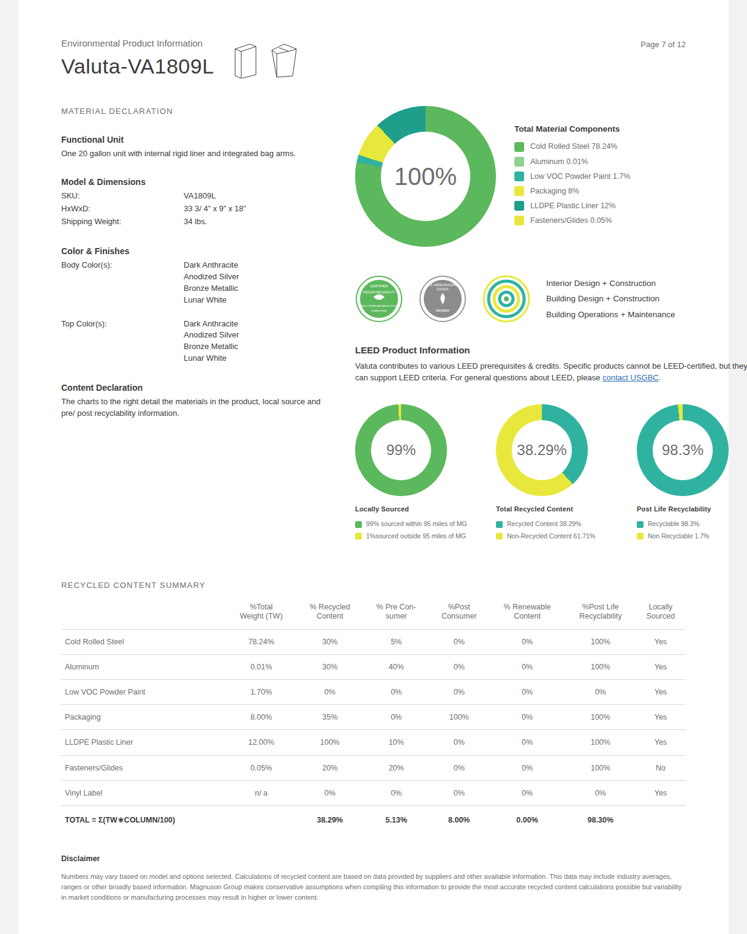Environmental Product Information
Valuta-VA1809L
Page 7 of 12
Material Declaration
Functional Unit
One 20 gallon unit with internal rigid liner and integrated bag arms.
Model & Dimensions
| SKU: | VA1809L |
| HxWxD: | 33 3/ 4” x 9” x 18” |
| Shipping Weight: | 34 lbs. |
Color & Finishes
| Body Color(s): | Dark Anthracite Anodized Silver Bronze Metallic Lunar White |
| Top Color(s): | Dark Anthracite Anodized Silver Bronze Metallic Lunar White |
Content Declaration
The charts to the right detail the materials in the product, local source and pre/ post recyclability information.
100%
Total Material Components
Cold Rolled Steel 78.24%
Aluminum 0.01%
Low VOC Powder Paint 1.7%
Packaging 8%
LLDPE Plastic Liner 12%
Fasteners/Glides 0.05%
CERTIFIED INDOOR AIR QUALITY INDOOR ADVANTAGE GOLD FURNITURE U.S. GREEN BUILDING COUNCIL MEMBER
Interior Design + Construction
Building Design + Construction
Building Operations + Maintenance
LEED Product Information
Valuta contributes to various LEED prerequisites & credits. Specific products cannot be LEED-certified, but they can support LEED criteria. For general questions about LEED, please contact USGBC.
99%
Locally Sourced
99% sourced within 95 miles of MG
1%sourced outside 95 miles of MG
38.29%
Total Recycled Content
Recycled Content 38.29%
Non-Recycled Content 61.71%
98.3%
Post Life Recyclability
Recyclable 98.3%
Non Recyclable 1.7%
Recycled Content Summary
| | %Total Weight (TW) | % Recycled Content | % Pre Con- sumer | %Post Consumer | % Renewable Content | %Post Life Recyclability | Locally Sourced |
| --- | --- | --- | --- | --- | --- | --- | --- |
| Cold Rolled Steel | 78.24% | 30% | 5% | 0% | 0% | 100% | Yes |
| Aluminum | 0.01% | 30% | 40% | 0% | 0% | 100% | Yes |
| Low VOC Powder Paint | 1.70% | 0% | 0% | 0% | 0% | 0% | Yes |
| Packaging | 8.00% | 35% | 0% | 100% | 0% | 100% | Yes |
| LLDPE Plastic Liner | 12.00% | 100% | 10% | 0% | 0% | 100% | Yes |
| Fasteners/Glides | 0.05% | 20% | 20% | 0% | 0% | 100% | No |
| Vinyl Label | n/ a | 0% | 0% | 0% | 0% | 0% | Yes |
| TOTAL = Σ(TW∗COLUMN/100) | | 38.29% | 5.13% | 8.00% | 0.00% | 98.30% | |
Disclaimer
Numbers may vary based on model and options selected. Calculations of recycled content are based on data provided by suppliers and other available information. This data may include industry averages, ranges or other broadly based information. Magnuson Group makes conservative assumptions when compiling this information to provide the most accurate recycled content calculations possible but variability in market conditions or manufacturing processes may result in higher or lower content.